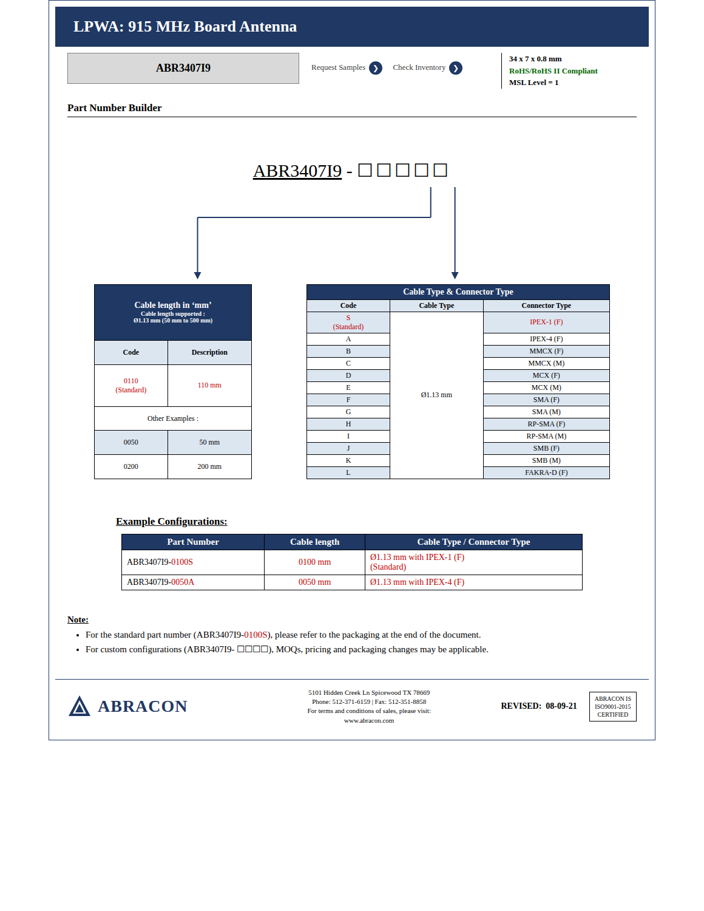LPWA: 915 MHz Board Antenna
ABR3407I9
Request Samples❯ Check Inventory❯
34 x 7 x 0.8 mm
RoHS/RoHS II Compliant
MSL Level = 1
Part Number Builder
ABR3407I9 - ☐☐☐☐☐
| Cable length in ‘mm’ Cable length supported : Ø1.13 mm (50 mm to 500 mm) |
| --- |
| Code | Description |
| 0110 (Standard) | 110 mm |
| Other Examples : |
| 0050 | 50 mm |
| 0200 | 200 mm |
| Cable Type & Connector Type |
| --- |
| Code | Cable Type | Connector Type |
| S (Standard) | Ø1.13 mm | IPEX-1 (F) |
| A | IPEX-4 (F) |
| B | MMCX (F) |
| C | MMCX (M) |
| D | MCX (F) |
| E | MCX (M) |
| F | SMA (F) |
| G | SMA (M) |
| H | RP-SMA (F) |
| I | RP-SMA (M) |
| J | SMB (F) |
| K | SMB (M) |
| L | FAKRA-D (F) |
Example Configurations:
| Part Number | Cable length | Cable Type / Connector Type |
| --- | --- | --- |
| ABR3407I9- 0100S | 0100 mm | Ø1.13 mm with IPEX-1 (F) (Standard) |
| ABR3407I9- 0050A | 0050 mm | Ø1.13 mm with IPEX-4 (F) |
Note:
For the standard part number (ABR3407I9-0100S), please refer to the packaging at the end of the document.
For custom configurations (ABR3407I9- ☐☐☐☐), MOQs, pricing and packaging changes may be applicable.
ABRACON
5101 Hidden Creek Ln Spicewood TX 78669
Phone: 512-371-6159 | Fax: 512-351-8858
For terms and conditions of sales, please visit:
www.abracon.com
REVISED: 08-09-21
ABRACON IS
ISO9001-2015
CERTIFIED